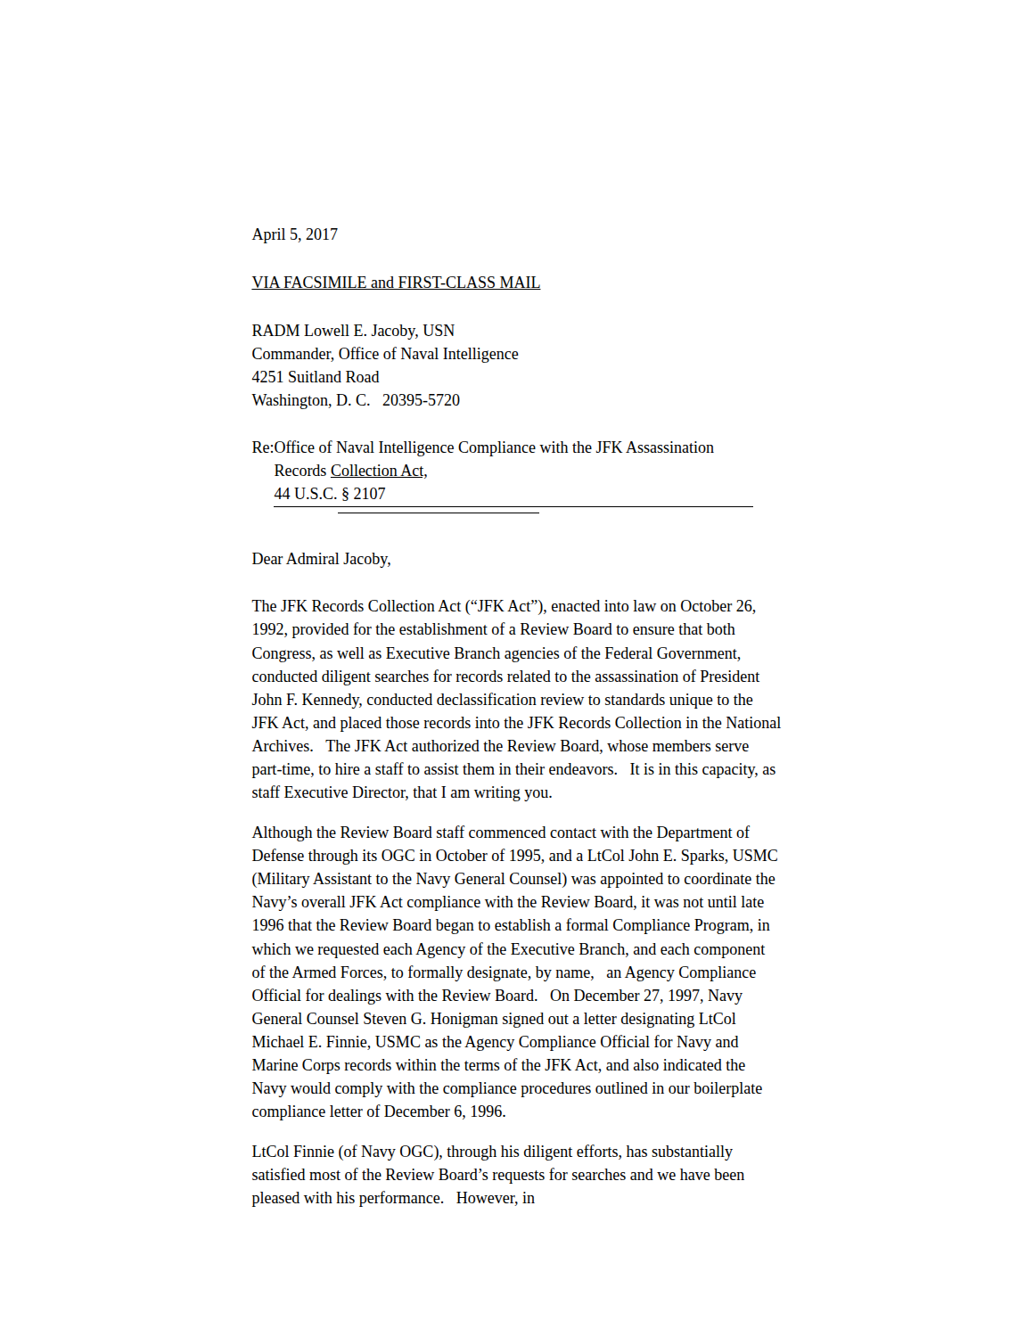April 5, 2017
VIA FACSIMILE and FIRST-CLASS MAIL
RADM Lowell E. Jacoby, USN Commander, Office of Naval Intelligence 4251 Suitland Road Washington, D. C. 20395-5720
| Re: | Office of Naval Intelligence Compliance with the JFK Assassination Records Collection Act, 44 U.S.C. § 2107 |
Dear Admiral Jacoby,
The JFK Records Collection Act (“JFK Act”), enacted into law on October 26, 1992, provided for the establishment of a Review Board to ensure that both Congress, as well as Executive Branch agencies of the Federal Government, conducted diligent searches for records related to the assassination of President John F. Kennedy, conducted declassification review to standards unique to the JFK Act, and placed those records into the JFK Records Collection in the National Archives. The JFK Act authorized the Review Board, whose members serve part-time, to hire a staff to assist them in their endeavors. It is in this capacity, as staff Executive Director, that I am writing you.
Although the Review Board staff commenced contact with the Department of Defense through its OGC in October of 1995, and a LtCol John E. Sparks, USMC (Military Assistant to the Navy General Counsel) was appointed to coordinate the Navy’s overall JFK Act compliance with the Review Board, it was not until late 1996 that the Review Board began to establish a formal Compliance Program, in which we requested each Agency of the Executive Branch, and each component of the Armed Forces, to formally designate, by name, an Agency Compliance Official for dealings with the Review Board. On December 27, 1997, Navy General Counsel Steven G. Honigman signed out a letter designating LtCol Michael E. Finnie, USMC as the Agency Compliance Official for Navy and Marine Corps records within the terms of the JFK Act, and also indicated the Navy would comply with the compliance procedures outlined in our boilerplate compliance letter of December 6, 1996.
LtCol Finnie (of Navy OGC), through his diligent efforts, has substantially satisfied most of the Review Board’s requests for searches and we have been pleased with his performance. However, in